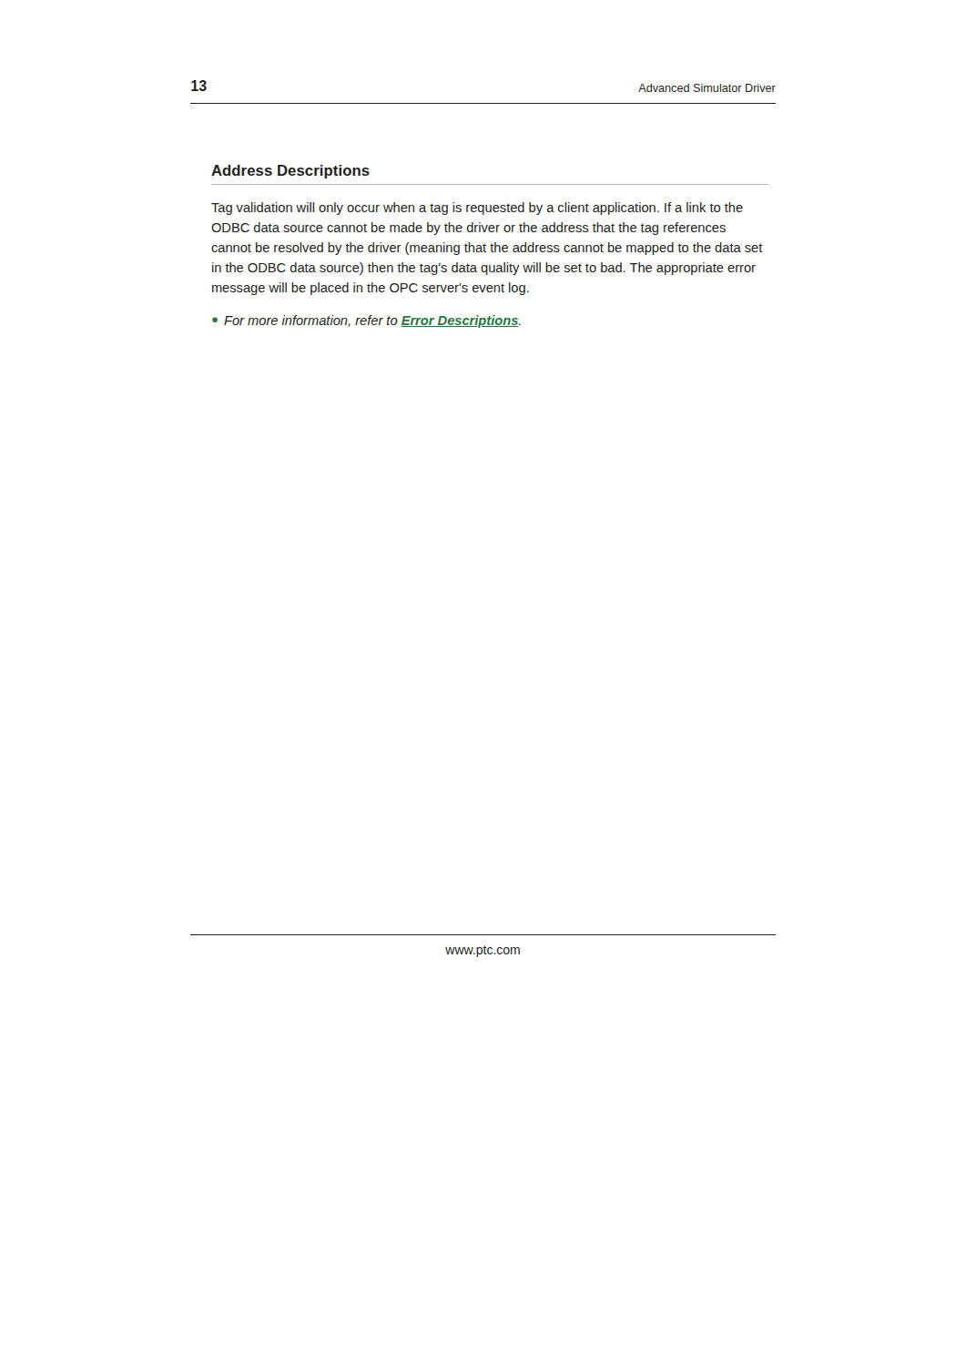13
Advanced Simulator Driver
Address Descriptions
Tag validation will only occur when a tag is requested by a client application. If a link to the ODBC data source cannot be made by the driver or the address that the tag references cannot be resolved by the driver (meaning that the address cannot be mapped to the data set in the ODBC data source) then the tag's data quality will be set to bad. The appropriate error message will be placed in the OPC server's event log.
●
For more information, refer to Error Descriptions.
www.ptc.com